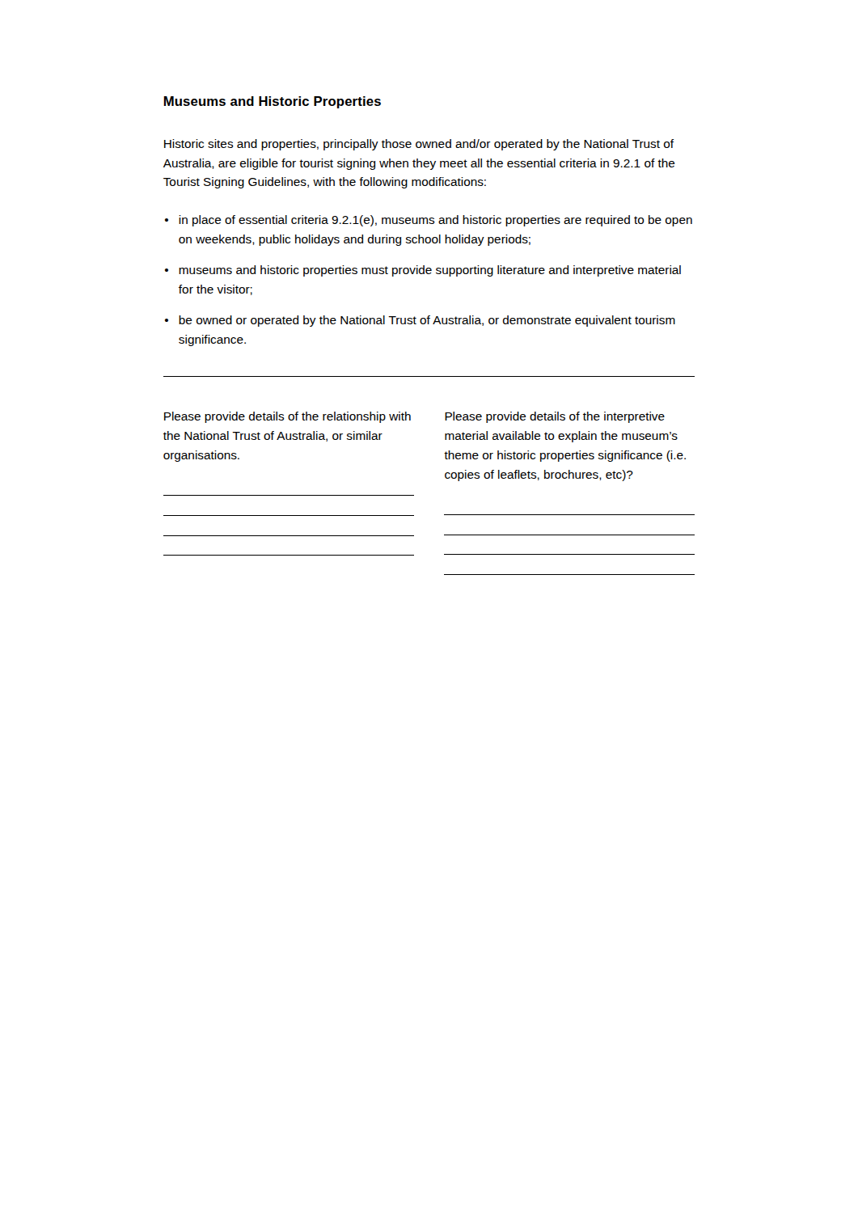Museums and Historic Properties
Historic sites and properties, principally those owned and/or operated by the National Trust of Australia, are eligible for tourist signing when they meet all the essential criteria in 9.2.1 of the Tourist Signing Guidelines, with the following modifications:
in place of essential criteria 9.2.1(e), museums and historic properties are required to be open on weekends, public holidays and during school holiday periods;
museums and historic properties must provide supporting literature and interpretive material for the visitor;
be owned or operated by the National Trust of Australia, or demonstrate equivalent tourism significance.
Please provide details of the relationship with the National Trust of Australia, or similar organisations.
Please provide details of the interpretive material available to explain the museum’s theme or historic properties significance (i.e. copies of leaflets, brochures, etc)?